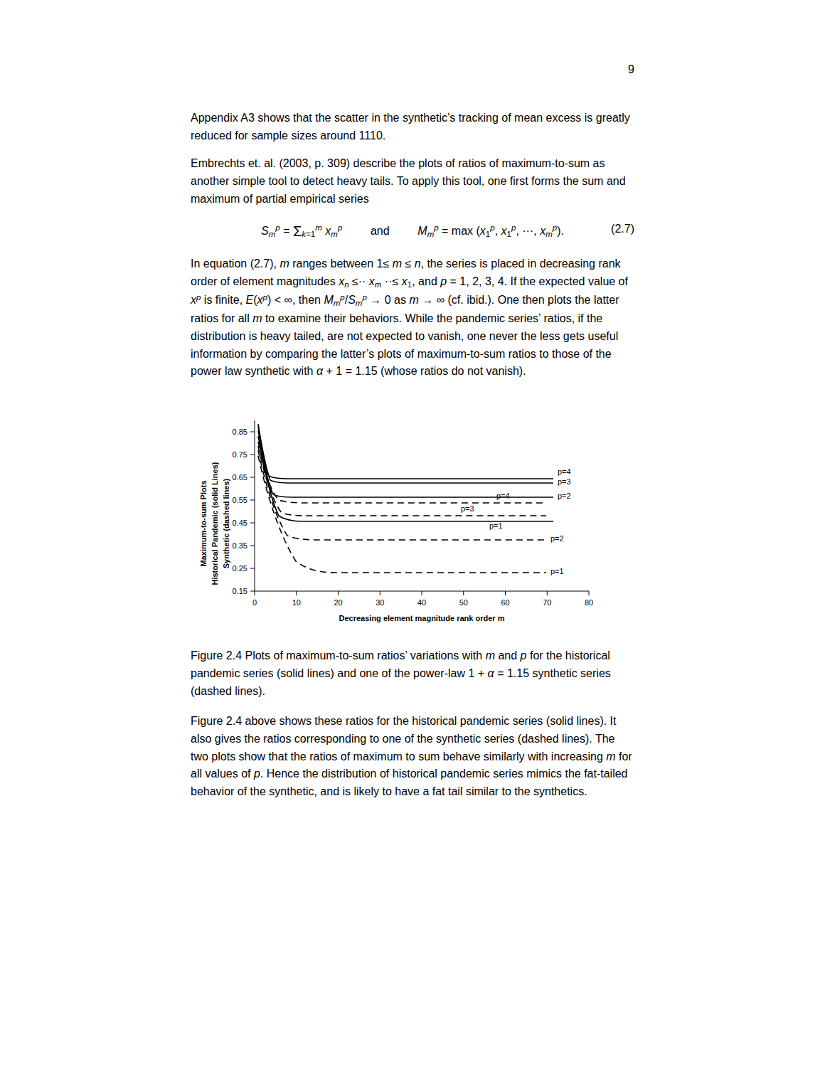9
Appendix A3 shows that the scatter in the synthetic’s tracking of mean excess is greatly reduced for sample sizes around 1110.
Embrechts et. al. (2003, p. 309) describe the plots of ratios of maximum-to-sum as another simple tool to detect heavy tails. To apply this tool, one first forms the sum and maximum of partial empirical series
Smp = Σk=1m xmp and Mmp = max (x1p, x1p, ···, xmp). (2.7)
In equation (2.7), m ranges between 1≤ m ≤ n, the series is placed in decreasing rank order of element magnitudes xn ≤·· xm ··≤ x1, and p = 1, 2, 3, 4. If the expected value of xp is finite, E(xp) < ∞, then Mmp/Smp → 0 as m → ∞ (cf. ibid.). One then plots the latter ratios for all m to examine their behaviors. While the pandemic series’ ratios, if the distribution is heavy tailed, are not expected to vanish, one never the less gets useful information by comparing the latter’s plots of maximum-to-sum ratios to those of the power law synthetic with α + 1 = 1.15 (whose ratios do not vanish).
Maximum-to-sum Plots Historical Pandemic (solid Lines) Synthetic (dashed lines) 0.15 0.25 0.35 0.45 0.55 0.65 0.75 0.85 0 10 20 30 40 50 60 70 80 Decreasing element magnitude rank order m p=4 p=3 p=2 p=4 p=3 p=1 p=2 p=1
Figure 2.4 Plots of maximum-to-sum ratios’ variations with m and p for the historical pandemic series (solid lines) and one of the power-law 1 + α = 1.15 synthetic series (dashed lines).
Figure 2.4 above shows these ratios for the historical pandemic series (solid lines). It also gives the ratios corresponding to one of the synthetic series (dashed lines). The two plots show that the ratios of maximum to sum behave similarly with increasing m for all values of p. Hence the distribution of historical pandemic series mimics the fat-tailed behavior of the synthetic, and is likely to have a fat tail similar to the synthetics.